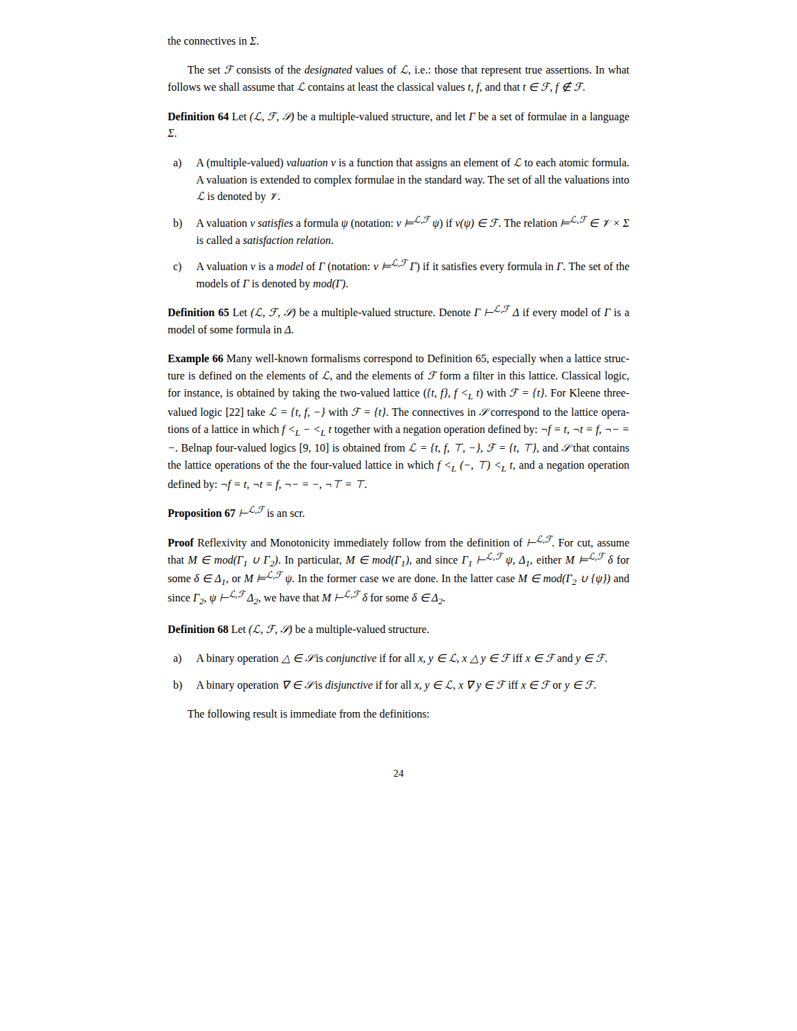the connectives in Σ.
The set ℱ consists of the designated values of ℒ, i.e.: those that represent true assertions. In what follows we shall assume that ℒ contains at least the classical values t, f, and that t ∈ ℱ, f ∉ ℱ.
Definition 64 Let (ℒ, ℱ, 𝒮) be a multiple-valued structure, and let Γ be a set of formulae in a language Σ.
A (multiple-valued) valuation ν is a function that assigns an element of ℒ to each atomic formula. A valuation is extended to complex formulae in the standard way. The set of all the valuations into ℒ is denoted by 𝒱.
A valuation ν satisfies a formula ψ (notation: ν ⊨ℒ,ℱ ψ) if ν(ψ) ∈ ℱ. The relation ⊨ℒ,ℱ ∈ 𝒱 × Σ is called a satisfaction relation.
A valuation ν is a model of Γ (notation: ν ⊨ℒ,ℱ Γ) if it satisfies every formula in Γ. The set of the models of Γ is denoted by mod(Γ).
Definition 65 Let (ℒ, ℱ, 𝒮) be a multiple-valued structure. Denote Γ ⊢ℒ,ℱ Δ if every model of Γ is a model of some formula in Δ.
Example 66 Many well-known formalisms correspond to Definition 65, especially when a lattice structure is defined on the elements of ℒ, and the elements of ℱ form a filter in this lattice. Classical logic, for instance, is obtained by taking the two-valued lattice ({t, f}, f <L t) with ℱ = {t}. For Kleene three-valued logic [22] take ℒ = {t, f, −} with ℱ = {t}. The connectives in 𝒮 correspond to the lattice operations of a lattice in which f <L − <L t together with a negation operation defined by: ¬f = t, ¬t = f, ¬− = −. Belnap four-valued logics [9, 10] is obtained from ℒ = {t, f, ⊤, −}, ℱ = {t, ⊤}, and 𝒮 that contains the lattice operations of the the four-valued lattice in which f <L (−, ⊤) <L t, and a negation operation defined by: ¬f = t, ¬t = f, ¬− = −, ¬⊤ = ⊤.
Proposition 67 ⊢ℒ,ℱ is an scr.
Proof Reflexivity and Monotonicity immediately follow from the definition of ⊢ℒ,ℱ. For cut, assume that M ∈ mod(Γ1 ∪ Γ2). In particular, M ∈ mod(Γ1), and since Γ1 ⊢ℒ,ℱ ψ, Δ1, either M ⊨ℒ,ℱ δ for some δ ∈ Δ1, or M ⊨ℒ,ℱ ψ. In the former case we are done. In the latter case M ∈ mod(Γ2 ∪ {ψ}) and since Γ2, ψ ⊢ℒ,ℱ Δ2, we have that M ⊢ℒ,ℱ δ for some δ ∈ Δ2.
Definition 68 Let (ℒ, ℱ, 𝒮) be a multiple-valued structure.
A binary operation △ ∈ 𝒮 is conjunctive if for all x, y ∈ ℒ, x △ y ∈ ℱ iff x ∈ ℱ and y ∈ ℱ.
A binary operation ∇ ∈ 𝒮 is disjunctive if for all x, y ∈ ℒ, x ∇ y ∈ ℱ iff x ∈ ℱ or y ∈ ℱ.
The following result is immediate from the definitions:
24